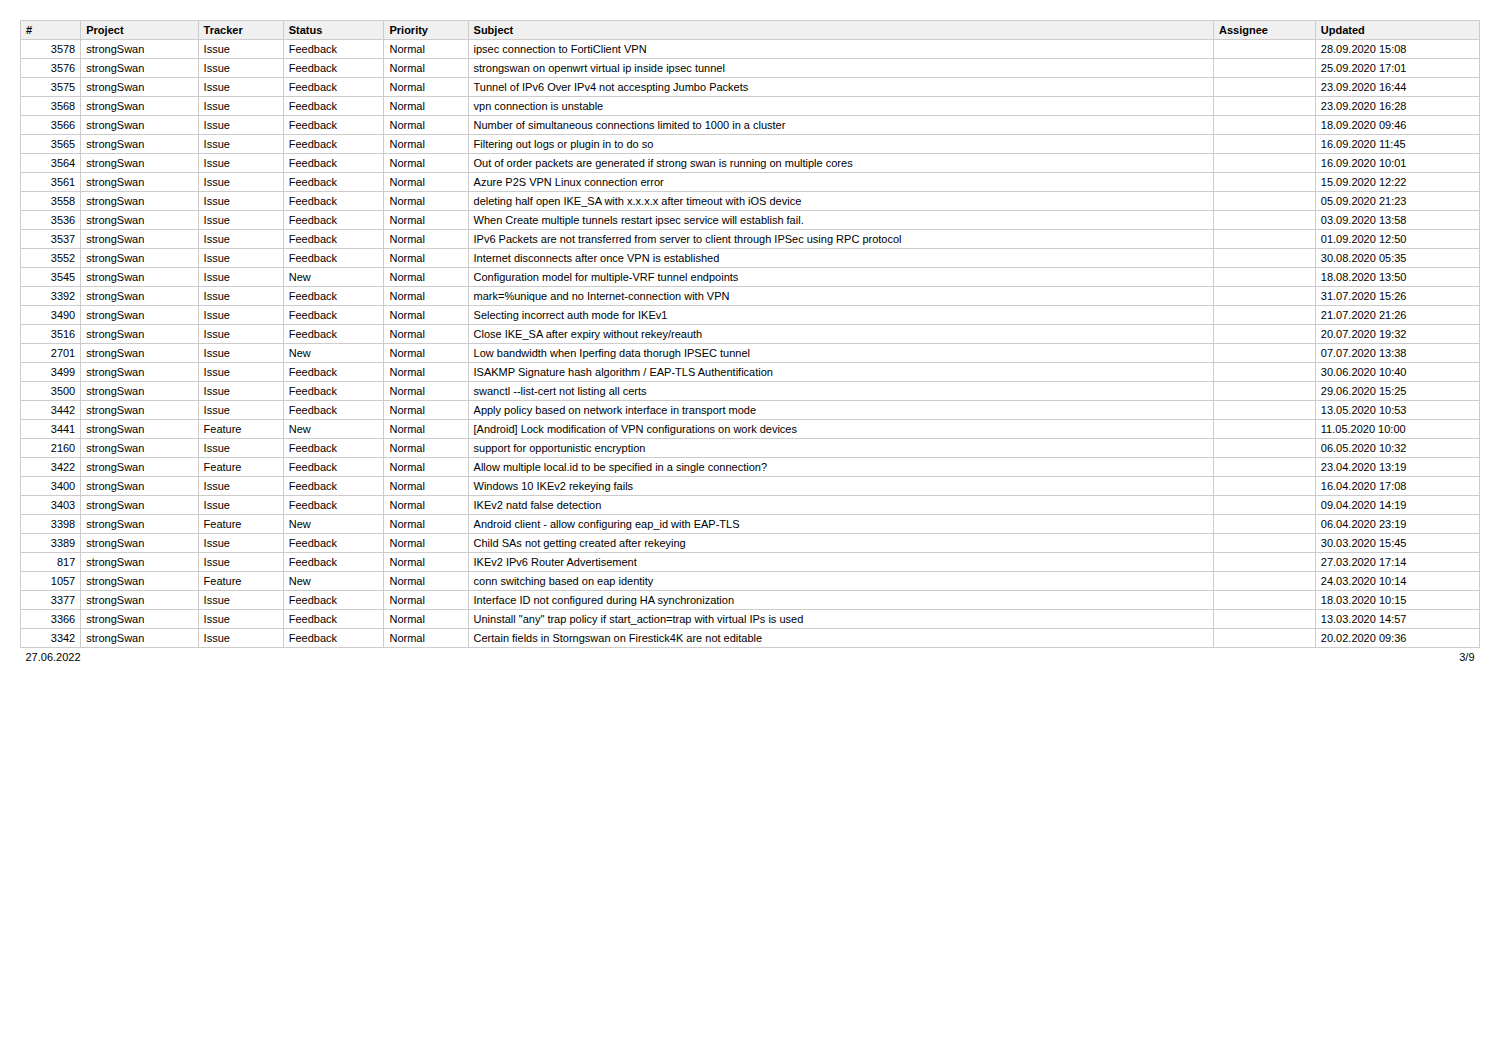| # | Project | Tracker | Status | Priority | Subject | Assignee | Updated |
| --- | --- | --- | --- | --- | --- | --- | --- |
| 3578 | strongSwan | Issue | Feedback | Normal | ipsec connection to FortiClient VPN | | 28.09.2020 15:08 |
| 3576 | strongSwan | Issue | Feedback | Normal | strongswan on openwrt virtual ip inside ipsec tunnel | | 25.09.2020 17:01 |
| 3575 | strongSwan | Issue | Feedback | Normal | Tunnel of IPv6 Over IPv4 not accespting Jumbo Packets | | 23.09.2020 16:44 |
| 3568 | strongSwan | Issue | Feedback | Normal | vpn connection is unstable | | 23.09.2020 16:28 |
| 3566 | strongSwan | Issue | Feedback | Normal | Number of simultaneous connections limited to 1000 in a cluster | | 18.09.2020 09:46 |
| 3565 | strongSwan | Issue | Feedback | Normal | Filtering out logs or plugin in to do so | | 16.09.2020 11:45 |
| 3564 | strongSwan | Issue | Feedback | Normal | Out of order packets are generated if strong swan is running on multiple cores | | 16.09.2020 10:01 |
| 3561 | strongSwan | Issue | Feedback | Normal | Azure P2S VPN Linux connection error | | 15.09.2020 12:22 |
| 3558 | strongSwan | Issue | Feedback | Normal | deleting half open IKE_SA with x.x.x.x after timeout with iOS device | | 05.09.2020 21:23 |
| 3536 | strongSwan | Issue | Feedback | Normal | When Create multiple tunnels restart ipsec service will establish fail. | | 03.09.2020 13:58 |
| 3537 | strongSwan | Issue | Feedback | Normal | IPv6 Packets are not transferred from server to client through IPSec using RPC protocol | | 01.09.2020 12:50 |
| 3552 | strongSwan | Issue | Feedback | Normal | Internet disconnects after once VPN is established | | 30.08.2020 05:35 |
| 3545 | strongSwan | Issue | New | Normal | Configuration model for multiple-VRF tunnel endpoints | | 18.08.2020 13:50 |
| 3392 | strongSwan | Issue | Feedback | Normal | mark=%unique and no Internet-connection with VPN | | 31.07.2020 15:26 |
| 3490 | strongSwan | Issue | Feedback | Normal | Selecting incorrect auth mode for IKEv1 | | 21.07.2020 21:26 |
| 3516 | strongSwan | Issue | Feedback | Normal | Close IKE_SA after expiry without rekey/reauth | | 20.07.2020 19:32 |
| 2701 | strongSwan | Issue | New | Normal | Low bandwidth when Iperfing data thorugh IPSEC tunnel | | 07.07.2020 13:38 |
| 3499 | strongSwan | Issue | Feedback | Normal | ISAKMP Signature hash algorithm / EAP-TLS Authentification | | 30.06.2020 10:40 |
| 3500 | strongSwan | Issue | Feedback | Normal | swanctl --list-cert not listing all certs | | 29.06.2020 15:25 |
| 3442 | strongSwan | Issue | Feedback | Normal | Apply policy based on network interface in transport mode | | 13.05.2020 10:53 |
| 3441 | strongSwan | Feature | New | Normal | [Android] Lock modification of VPN configurations on work devices | | 11.05.2020 10:00 |
| 2160 | strongSwan | Issue | Feedback | Normal | support for opportunistic encryption | | 06.05.2020 10:32 |
| 3422 | strongSwan | Feature | Feedback | Normal | Allow multiple local.id to be specified in a single connection? | | 23.04.2020 13:19 |
| 3400 | strongSwan | Issue | Feedback | Normal | Windows 10 IKEv2 rekeying fails | | 16.04.2020 17:08 |
| 3403 | strongSwan | Issue | Feedback | Normal | IKEv2 natd false detection | | 09.04.2020 14:19 |
| 3398 | strongSwan | Feature | New | Normal | Android client - allow configuring eap_id with EAP-TLS | | 06.04.2020 23:19 |
| 3389 | strongSwan | Issue | Feedback | Normal | Child SAs not getting created after rekeying | | 30.03.2020 15:45 |
| 817 | strongSwan | Issue | Feedback | Normal | IKEv2 IPv6 Router Advertisement | | 27.03.2020 17:14 |
| 1057 | strongSwan | Feature | New | Normal | conn switching based on eap identity | | 24.03.2020 10:14 |
| 3377 | strongSwan | Issue | Feedback | Normal | Interface ID not configured during HA synchronization | | 18.03.2020 10:15 |
| 3366 | strongSwan | Issue | Feedback | Normal | Uninstall "any" trap policy if start_action=trap with virtual IPs is used | | 13.03.2020 14:57 |
| 3342 | strongSwan | Issue | Feedback | Normal | Certain fields in Storngswan on Firestick4K are not editable | | 20.02.2020 09:36 |
| 27.06.2022 | 3/9 |